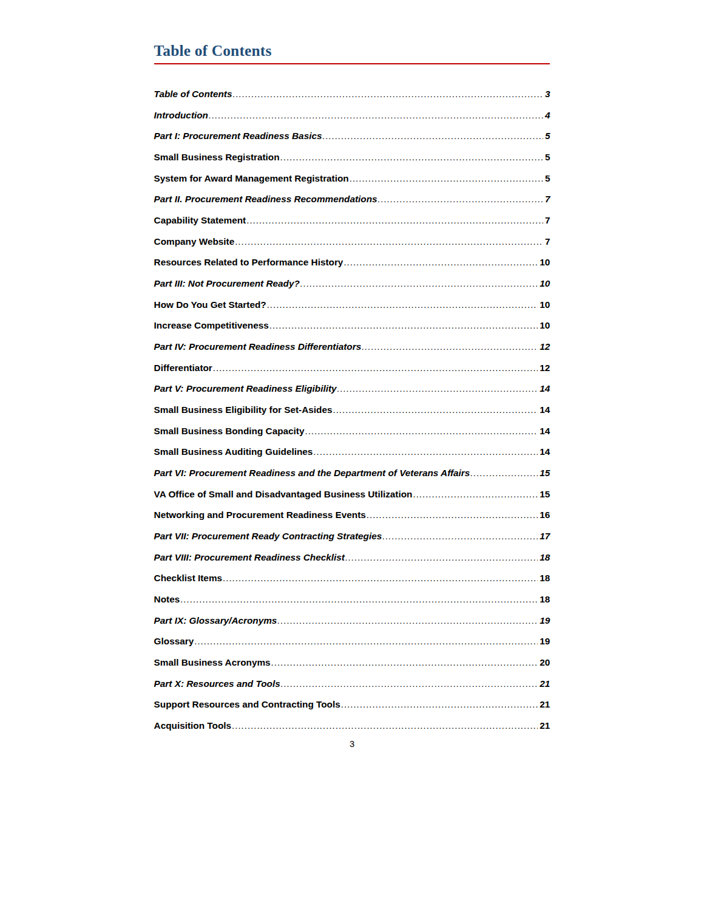Table of Contents
Table of Contents........................................................................................................................................... 3
Introduction..................................................................................................................................................... 4
Part I: Procurement Readiness Basics............................................................................................................. 5
Small Business Registration................................................................................................................. 5
System for Award Management Registration............................................................................................. 5
Part II. Procurement Readiness Recommendations................................................................................. 7
Capability Statement......................................................................................................................... 7
Company Website.............................................................................................................................. 7
Resources Related to Performance History................................................................................................. 10
Part III: Not Procurement Ready?................................................................................................................. 10
How Do You Get Started?..................................................................................................................... 10
Increase Competitiveness..................................................................................................................... 10
Part IV: Procurement Readiness Differentiators....................................................................................... 12
Differentiator..................................................................................................................................... 12
Part V: Procurement Readiness Eligibility..................................................................................................... 14
Small Business Eligibility for Set-Asides..................................................................................................... 14
Small Business Bonding Capacity..................................................................................................... 14
Small Business Auditing Guidelines..................................................................................................... 14
Part VI: Procurement Readiness and the Department of Veterans Affairs............................................. 15
VA Office of Small and Disadvantaged Business Utilization............................................................................. 15
Networking and Procurement Readiness Events............................................................................................. 16
Part VII: Procurement Ready Contracting Strategies............................................................................. 17
Part VIII: Procurement Readiness Checklist............................................................................................. 18
Checklist Items..................................................................................................................................... 18
Notes..................................................................................................................................................... 18
Part IX: Glossary/Acronyms..................................................................................................................... 19
Glossary..................................................................................................................................................... 19
Small Business Acronyms..................................................................................................................... 20
Part X: Resources and Tools..................................................................................................................... 21
Support Resources and Contracting Tools................................................................................................. 21
Acquisition Tools..................................................................................................................................... 21
3